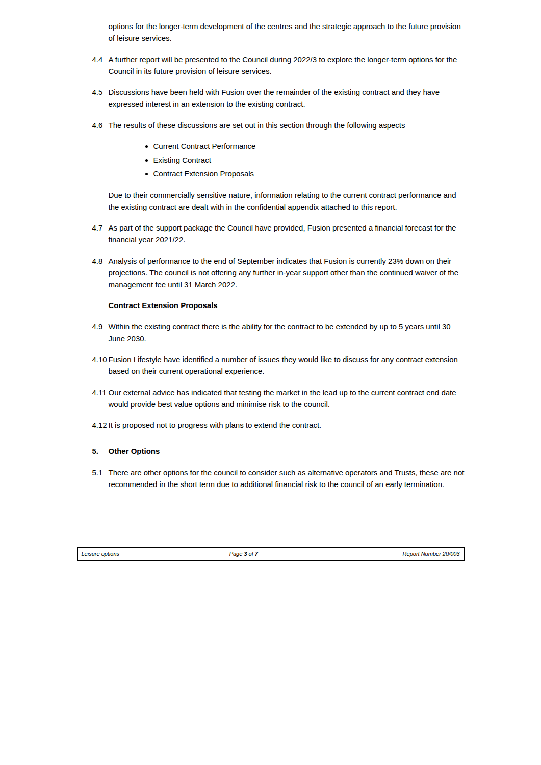options for the longer-term development of the centres and the strategic approach to the future provision of leisure services.
4.4
A further report will be presented to the Council during 2022/3 to explore the longer-term options for the Council in its future provision of leisure services.
4.5
Discussions have been held with Fusion over the remainder of the existing contract and they have expressed interest in an extension to the existing contract.
4.6
The results of these discussions are set out in this section through the following aspects
Current Contract Performance
Existing Contract
Contract Extension Proposals
Due to their commercially sensitive nature, information relating to the current contract performance and the existing contract are dealt with in the confidential appendix attached to this report.
4.7
As part of the support package the Council have provided, Fusion presented a financial forecast for the financial year 2021/22.
4.8
Analysis of performance to the end of September indicates that Fusion is currently 23% down on their projections. The council is not offering any further in-year support other than the continued waiver of the management fee until 31 March 2022.
Contract Extension Proposals
4.9
Within the existing contract there is the ability for the contract to be extended by up to 5 years until 30 June 2030.
4.10
Fusion Lifestyle have identified a number of issues they would like to discuss for any contract extension based on their current operational experience.
4.11
Our external advice has indicated that testing the market in the lead up to the current contract end date would provide best value options and minimise risk to the council.
4.12
It is proposed not to progress with plans to extend the contract.
5.
Other Options
5.1
There are other options for the council to consider such as alternative operators and Trusts, these are not recommended in the short term due to additional financial risk to the council of an early termination.
Leisure options
Page 3 of 7
Report Number 20/003